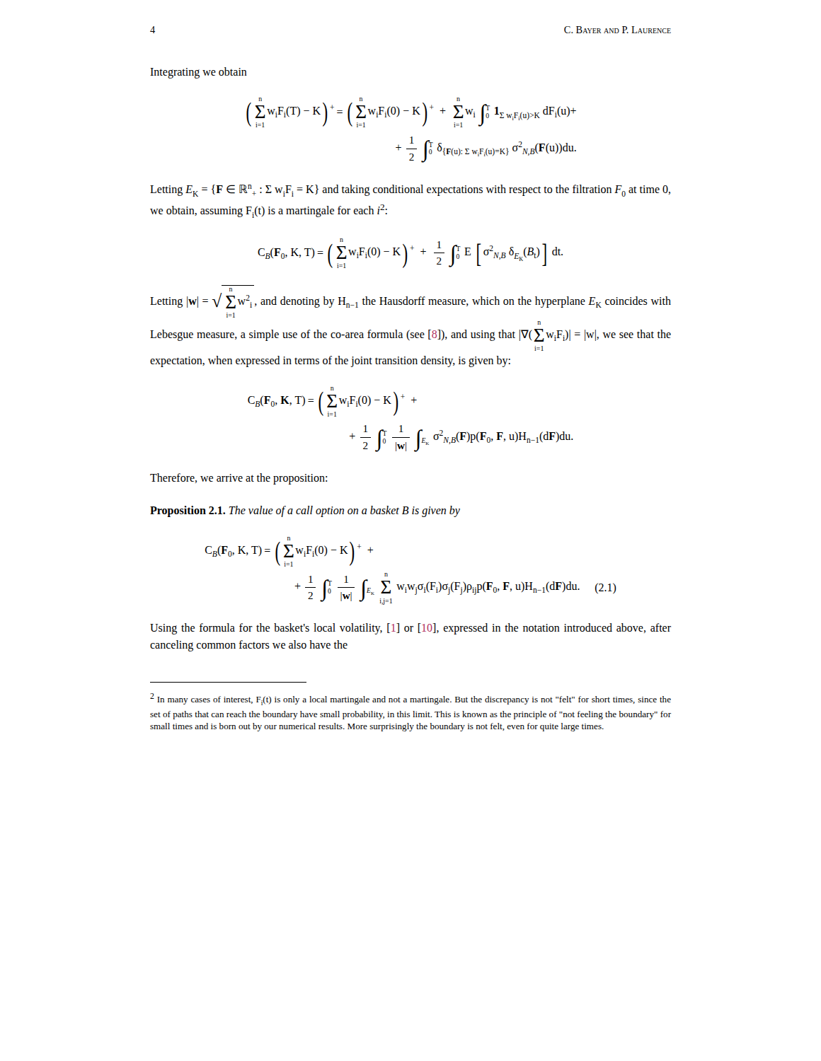4 C. Bayer and P. Laurence
Integrating we obtain
| ( n Σ i=1 w i F i (T) − K ) + | = | ( n Σ i=1 w i F i (0) − K ) + + n Σ i=1 w i ∫ T 0 1 Σ w i F i (u)>K dF i (u)+ |
| | | + 1 2 ∫ T 0 δ { F (u): Σ w i F i (u)=K} σ 2 N , B ( F (u))du. |
Letting EK = {F ∈ ℝn+ : Σ wi Fi = K} and taking conditional expectations with respect to the filtration F 0 at time 0, we obtain, assuming Fi(t) is a martingale for each i2:
| C B ( F 0 , K, T) | = | ( n Σ i=1 w i F i (0) − K ) + + 1 2 ∫ T 0 E [ σ 2 N , B δ E K ( B t ) ] dt. |
Letting |w| = √nΣi=1w2 i, and denoting by Hn−1 the Hausdorff measure, which on the hyperplane EK coincides with Lebesgue measure, a simple use of the co-area formula (see [8]), and using that |∇(nΣi=1wi Fi)| = |w|, we see that the expectation, when expressed in terms of the joint transition density, is given by:
| C B ( F 0 , K , T) | = | ( n Σ i=1 w i F i (0) − K ) + + |
| | | + 1 2 ∫ T 0 1 / w / ∫ E K σ 2 N , B ( F )p( F 0 , F , u)H n−1 (d F )du. |
Therefore, we arrive at the proposition:
Proposition 2.1. The value of a call option on a basket B is given by
| C B ( F 0 , K, T) | = | ( n Σ i=1 w i F i (0) − K ) + + | |
| | | + 1 2 ∫ T 0 1 / w / ∫ E K n Σ i,j=1 w i w j σ i (F i )σ j (F j )ρ ij p( F 0 , F , u)H n−1 (d F )du. | (2.1) |
Using the formula for the basket's local volatility, [1] or [10], expressed in the notation introduced above, after canceling common factors we also have the
2 In many cases of interest, Fi(t) is only a local martingale and not a martingale. But the discrepancy is not "felt" for short times, since the set of paths that can reach the boundary have small probability, in this limit. This is known as the principle of "not feeling the boundary" for small times and is born out by our numerical results. More surprisingly the boundary is not felt, even for quite large times.